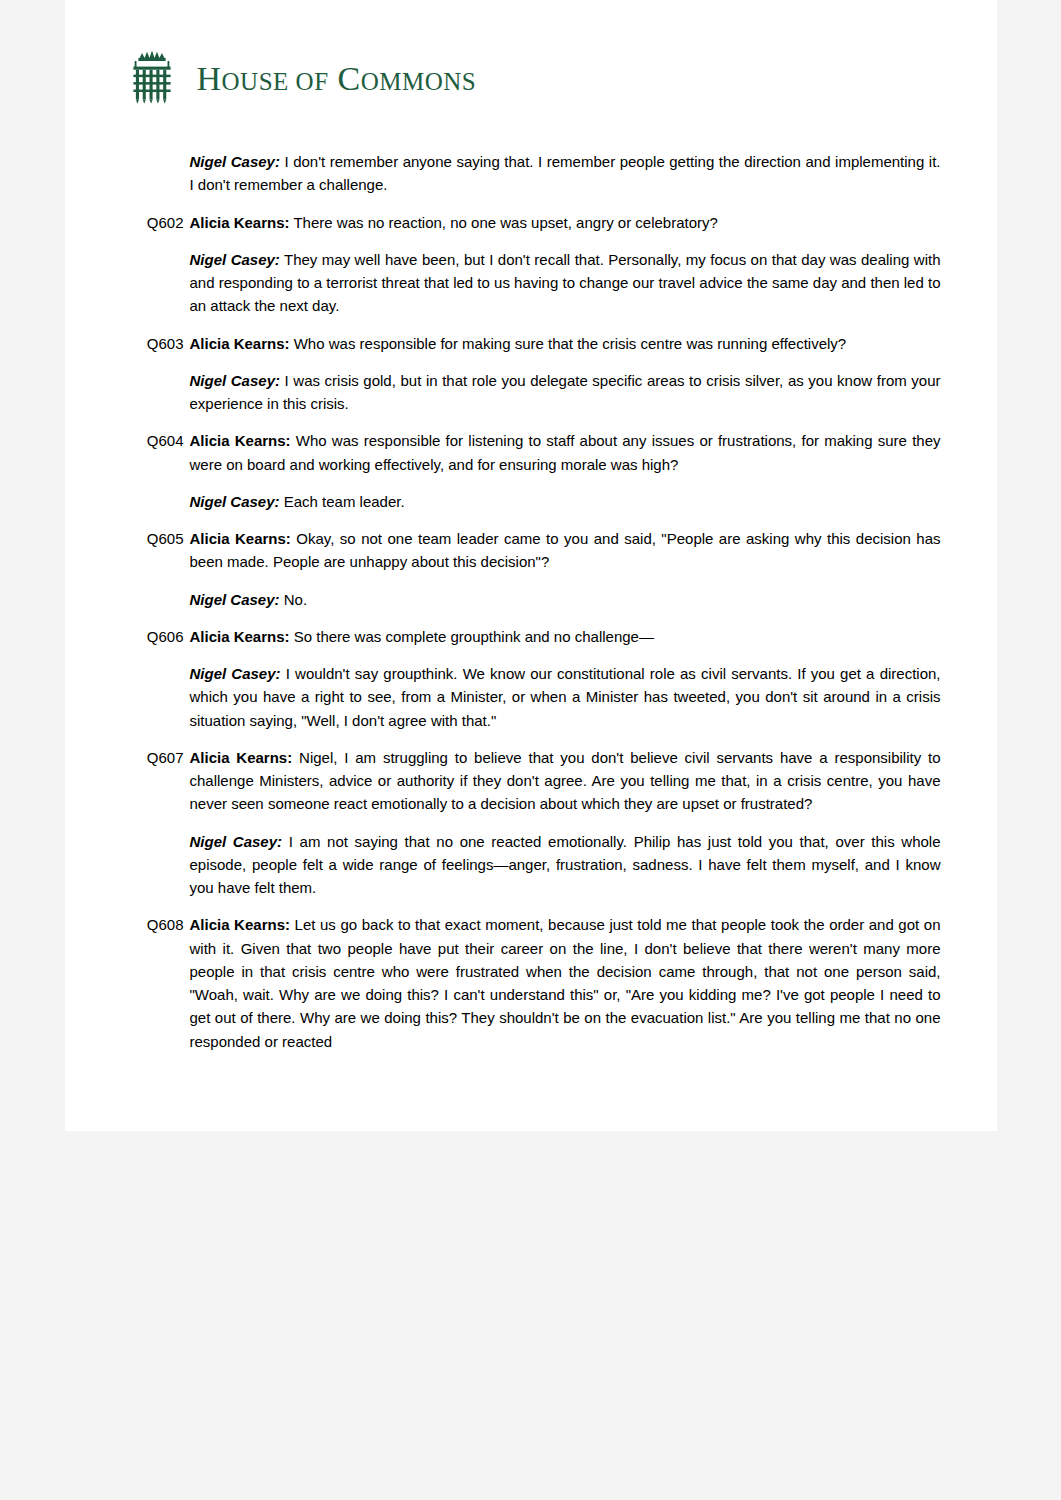HOUSE OF COMMONS
Nigel Casey: I don't remember anyone saying that. I remember people getting the direction and implementing it. I don't remember a challenge.
Q602
Alicia Kearns: There was no reaction, no one was upset, angry or celebratory?
Nigel Casey: They may well have been, but I don't recall that. Personally, my focus on that day was dealing with and responding to a terrorist threat that led to us having to change our travel advice the same day and then led to an attack the next day.
Q603
Alicia Kearns: Who was responsible for making sure that the crisis centre was running effectively?
Nigel Casey: I was crisis gold, but in that role you delegate specific areas to crisis silver, as you know from your experience in this crisis.
Q604
Alicia Kearns: Who was responsible for listening to staff about any issues or frustrations, for making sure they were on board and working effectively, and for ensuring morale was high?
Nigel Casey: Each team leader.
Q605
Alicia Kearns: Okay, so not one team leader came to you and said, "People are asking why this decision has been made. People are unhappy about this decision"?
Nigel Casey: No.
Q606
Alicia Kearns: So there was complete groupthink and no challenge—
Nigel Casey: I wouldn't say groupthink. We know our constitutional role as civil servants. If you get a direction, which you have a right to see, from a Minister, or when a Minister has tweeted, you don't sit around in a crisis situation saying, "Well, I don't agree with that."
Q607
Alicia Kearns: Nigel, I am struggling to believe that you don't believe civil servants have a responsibility to challenge Ministers, advice or authority if they don't agree. Are you telling me that, in a crisis centre, you have never seen someone react emotionally to a decision about which they are upset or frustrated?
Nigel Casey: I am not saying that no one reacted emotionally. Philip has just told you that, over this whole episode, people felt a wide range of feelings—anger, frustration, sadness. I have felt them myself, and I know you have felt them.
Q608
Alicia Kearns: Let us go back to that exact moment, because just told me that people took the order and got on with it. Given that two people have put their career on the line, I don't believe that there weren't many more people in that crisis centre who were frustrated when the decision came through, that not one person said, "Woah, wait. Why are we doing this? I can't understand this" or, "Are you kidding me? I've got people I need to get out of there. Why are we doing this? They shouldn't be on the evacuation list." Are you telling me that no one responded or reacted